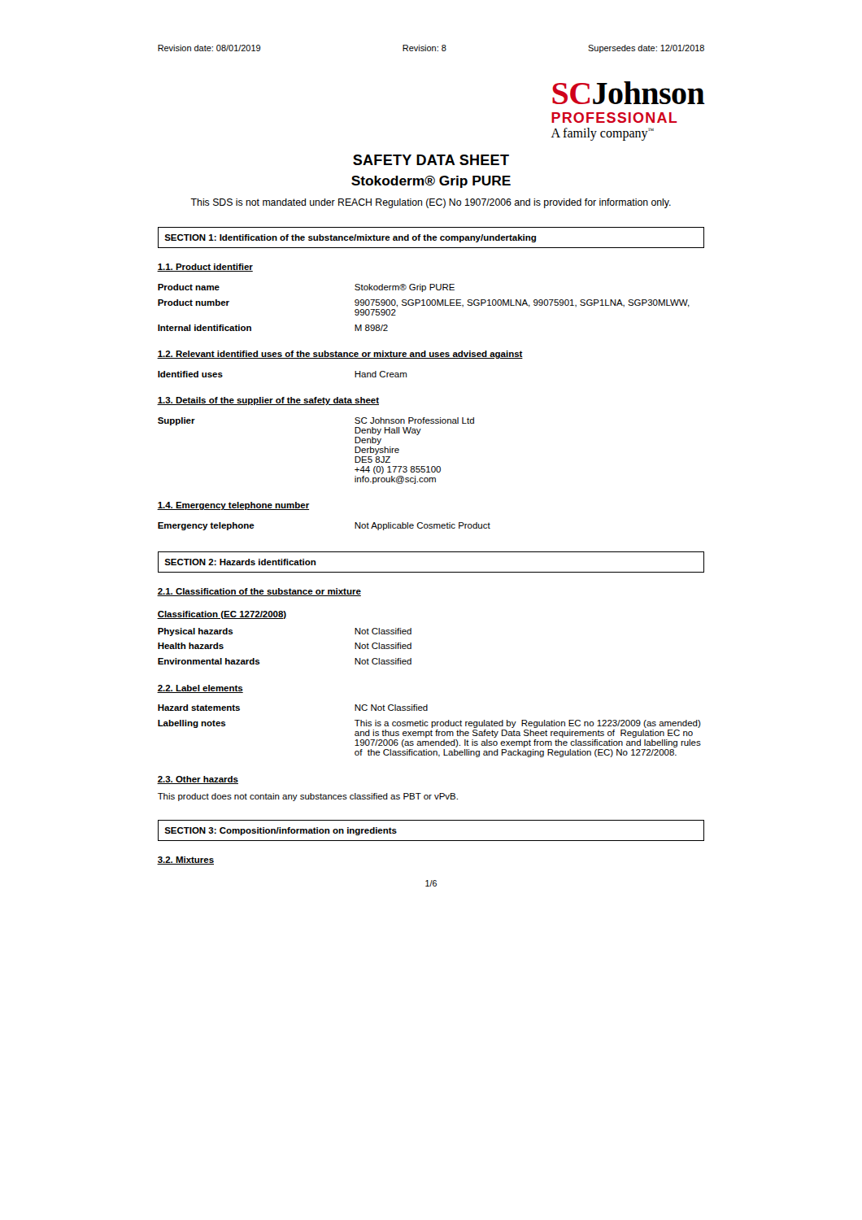Revision date: 08/01/2019
Revision: 8
Supersedes date: 12/01/2018
SCJohnson
PROFESSIONAL
A family company™
SAFETY DATA SHEET
Stokoderm® Grip PURE
This SDS is not mandated under REACH Regulation (EC) No 1907/2006 and is provided for information only.
SECTION 1: Identification of the substance/mixture and of the company/undertaking
1.1. Product identifier
| Product name | Stokoderm® Grip PURE |
| Product number | 99075900, SGP100MLEE, SGP100MLNA, 99075901, SGP1LNA, SGP30MLWW, 99075902 |
| Internal identification | M 898/2 |
1.2. Relevant identified uses of the substance or mixture and uses advised against
| Identified uses | Hand Cream |
1.3. Details of the supplier of the safety data sheet
| Supplier | SC Johnson Professional Ltd Denby Hall Way Denby Derbyshire DE5 8JZ +44 (0) 1773 855100 info.prouk@scj.com |
1.4. Emergency telephone number
| Emergency telephone | Not Applicable Cosmetic Product |
SECTION 2: Hazards identification
2.1. Classification of the substance or mixture
Classification (EC 1272/2008)
| Physical hazards | Not Classified |
| Health hazards | Not Classified |
| Environmental hazards | Not Classified |
2.2. Label elements
| Hazard statements | NC Not Classified |
| Labelling notes | This is a cosmetic product regulated by Regulation EC no 1223/2009 (as amended) and is thus exempt from the Safety Data Sheet requirements of Regulation EC no 1907/2006 (as amended). It is also exempt from the classification and labelling rules of the Classification, Labelling and Packaging Regulation (EC) No 1272/2008. |
2.3. Other hazards
This product does not contain any substances classified as PBT or vPvB.
SECTION 3: Composition/information on ingredients
3.2. Mixtures
1/6